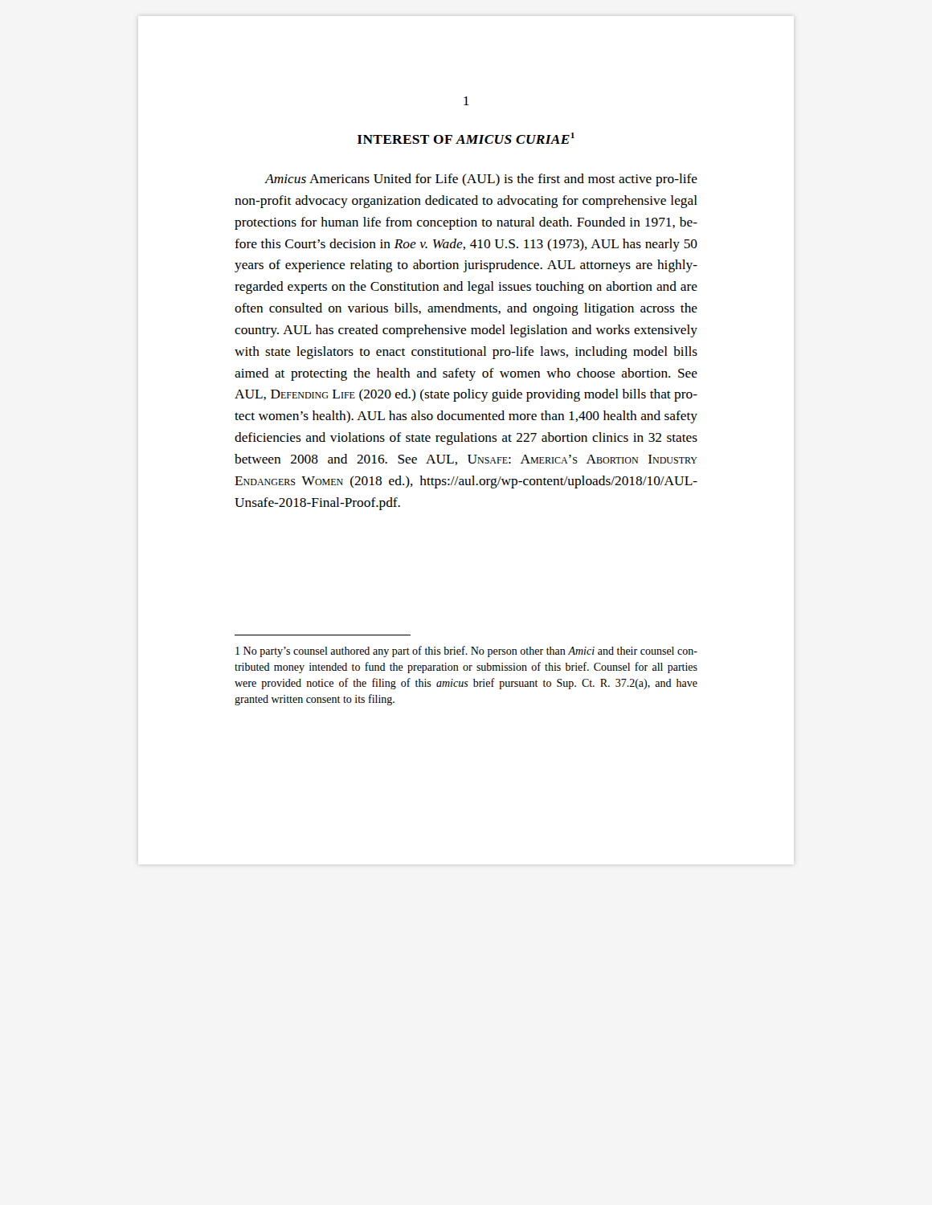1
INTEREST OF AMICUS CURIAE1
Amicus Americans United for Life (AUL) is the first and most active pro-life non-profit advocacy organization dedicated to advocating for comprehensive legal protections for human life from conception to natural death. Founded in 1971, before this Court’s decision in Roe v. Wade, 410 U.S. 113 (1973), AUL has nearly 50 years of experience relating to abortion jurisprudence. AUL attorneys are highly-regarded experts on the Constitution and legal issues touching on abortion and are often consulted on various bills, amendments, and ongoing litigation across the country. AUL has created comprehensive model legislation and works extensively with state legislators to enact constitutional pro-life laws, including model bills aimed at protecting the health and safety of women who choose abortion. See AUL, Defending Life (2020 ed.) (state policy guide providing model bills that protect women’s health). AUL has also documented more than 1,400 health and safety deficiencies and violations of state regulations at 227 abortion clinics in 32 states between 2008 and 2016. See AUL, Unsafe: America’s Abortion Industry Endangers Women (2018 ed.), https://aul.org/wp-content/uploads/2018/10/AUL-Unsafe-2018-Final-Proof.pdf.
1 No party’s counsel authored any part of this brief. No person other than Amici and their counsel contributed money intended to fund the preparation or submission of this brief. Counsel for all parties were provided notice of the filing of this amicus brief pursuant to Sup. Ct. R. 37.2(a), and have granted written consent to its filing.